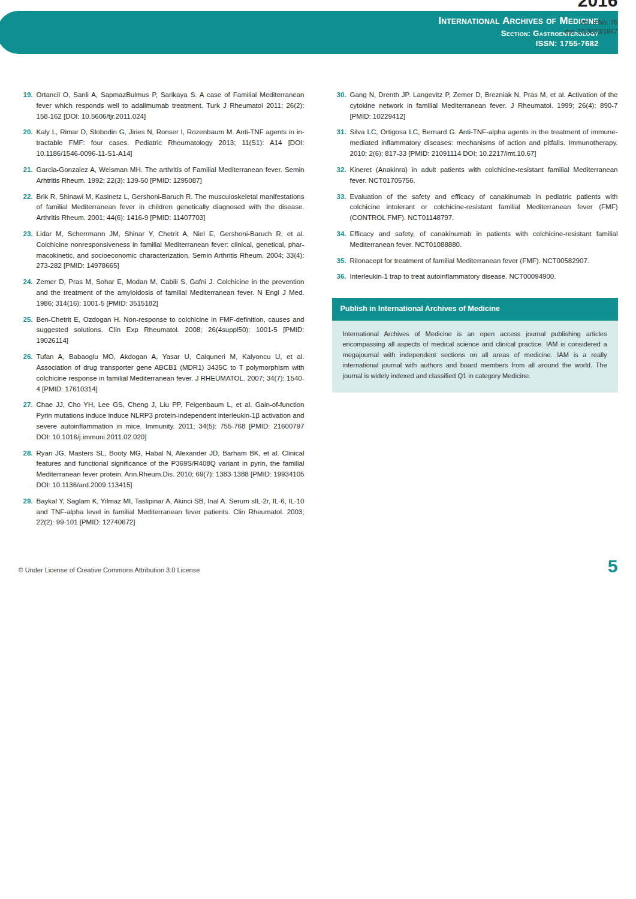International Archives of Medicine
Section: Gastroenterology
ISSN: 1755-7682
2016
Vol. 9 No. 76
doi: 10.3823/1947
19. Ortancil O, Sanli A, SapmazBulmus P, Sarikaya S. A case of Familial Mediterranean fever which responds well to adalimumab treatment. Turk J Rheumatol 2011; 26(2): 158-162 [DOI: 10.5606/tjr.2011.024]
20. Kaly L, Rimar D, Slobodin G, Jiries N, Ronser I, Rozenbaum M. Anti-TNF agents in intractable FMF: four cases. Pediatric Rheumatology 2013; 11(S1): A14 [DOI: 10.1186/1546-0096-11-S1-A14]
21. Garcia-Gonzalez A, Weisman MH. The arthritis of Familial Mediterranean fever. Semin Arhtritis Rheum. 1992; 22(3): 139-50 [PMID: 1295087]
22. Brik R, Shinawi M, Kasinetz L, Gershoni-Baruch R. The musculoskeletal manifestations of familial Mediterranean fever in children genetically diagnosed with the disease. Arthritis Rheum. 2001; 44(6): 1416-9 [PMID: 11407703]
23. Lidar M, Scherrmann JM, Shinar Y, Chetrit A, Niel E, Gershoni-Baruch R, et al. Colchicine nonresponsiveness in familial Mediterranean fever: clinical, genetical, pharmacokinetic, and socioeconomic characterization. Semin Arthritis Rheum. 2004; 33(4): 273-282 [PMID: 14978665]
24. Zemer D, Pras M, Sohar E, Modan M, Cabili S, Gafni J. Colchicine in the prevention and the treatment of the amyloidosis of familial Mediterranean fever. N Engl J Med. 1986; 314(16): 1001-5 [PMID: 3515182]
25. Ben-Chetrit E, Ozdogan H. Non-response to colchicine in FMF-definition, causes and suggested solutions. Clin Exp Rheumatol. 2008; 26(4suppl50): 1001-5 [PMID: 19026114]
26. Tufan A, Babaoglu MO, Akdogan A, Yasar U, Calquneri M, Kalyoncu U, et al. Association of drug transporter gene ABCB1 (MDR1) 3435C to T polymorphism with colchicine response in familial Mediterranean fever. J RHEUMATOL. 2007; 34(7): 1540-4 [PMID: 17610314]
27. Chae JJ, Cho YH, Lee GS, Cheng J, Liu PP, Feigenbaum L, et al. Gain-of-function Pyrin mutations induce induce NLRP3 protein-independent interleukin-1β activation and severe autoinflammation in mice. Immunity. 2011; 34(5): 755-768 [PMID: 21600797 DOI: 10.1016/j.immuni.2011.02.020]
28. Ryan JG, Masters SL, Booty MG, Habal N, Alexander JD, Barham BK, et al. Clinical features and functional significance of the P369S/R408Q variant in pyrin, the familial Mediterranean fever protein. Ann.Rheum.Dis. 2010; 69(7): 1383-1388 [PMID: 19934105 DOI: 10.1136/ard.2009.113415]
29. Baykal Y, Saglam K, Yilmaz MI, Taslipinar A, Akinci SB, Inal A. Serum sIL-2r, IL-6, IL-10 and TNF-alpha level in familial Mediterranean fever patients. Clin Rheumatol. 2003; 22(2): 99-101 [PMID: 12740672]
30. Gang N, Drenth JP. Langevitz P, Zemer D, Brezniak N, Pras M, et al. Activation of the cytokine network in familial Mediterranean fever. J Rheumatol. 1999; 26(4): 890-7 [PMID: 10229412]
31. Silva LC, Ortigosa LC, Bernard G. Anti-TNF-alpha agents in the treatment of immune-mediated inflammatory diseases: mechanisms of action and pitfalls. Immunotherapy. 2010; 2(6): 817-33 [PMID: 21091114 DOI: 10.2217/imt.10.67]
32. Kineret (Anakinra) in adult patients with colchicine-resistant familial Mediterranean fever. NCT01705756.
33. Evaluation of the safety and efficacy of canakinumab in pediatric patients with colchicine intolerant or colchicine-resistant familial Mediterranean fever (FMF) (CONTROL FMF). NCT01148797.
34. Efficacy and safety, of canakinumab in patients with colchicine-resistant familial Mediterranean fever. NCT01088880.
35. Rilonacept for treatment of familial Mediterranean fever (FMF). NCT00582907.
36. Interleukin-1 trap to treat autoinflammatory disease. NCT00094900.
Publish in International Archives of Medicine
International Archives of Medicine is an open access journal publishing articles encompassing all aspects of medical science and clinical practice. IAM is considered a megajournal with independent sections on all areas of medicine. IAM is a really international journal with authors and board members from all around the world. The journal is widely indexed and classified Q1 in category Medicine.
© Under License of Creative Commons Attribution 3.0 License
5